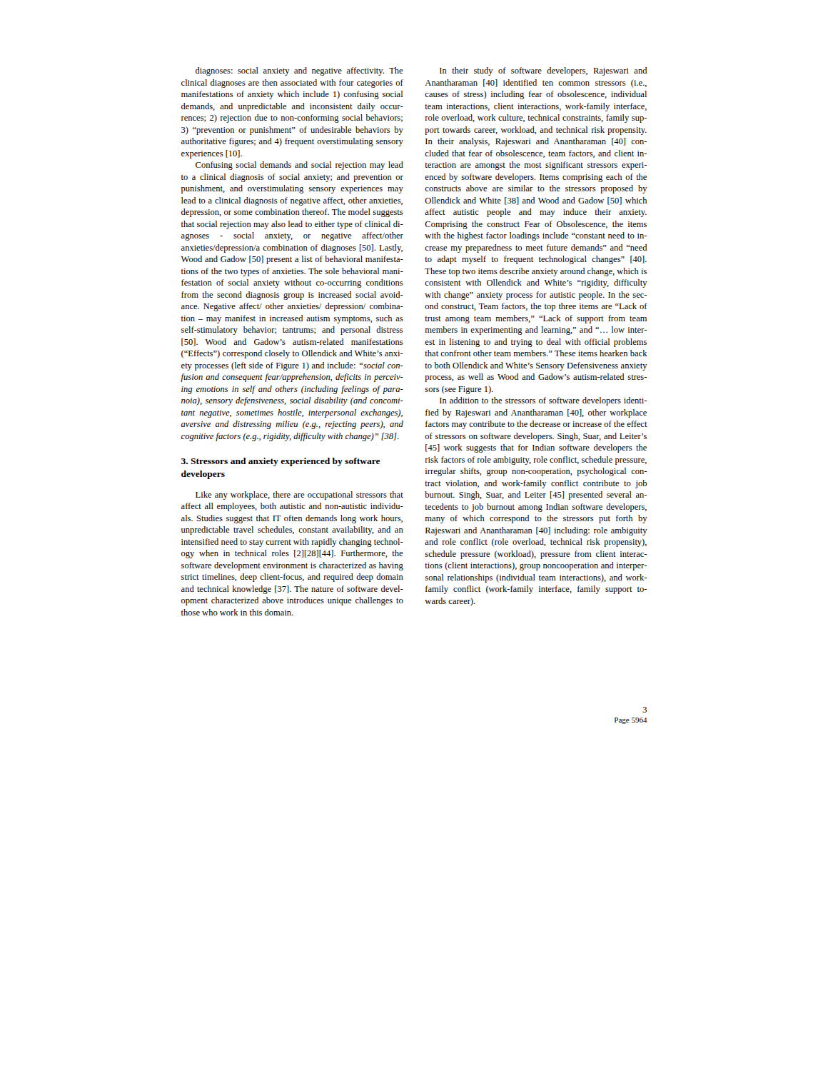diagnoses: social anxiety and negative affectivity. The clinical diagnoses are then associated with four categories of manifestations of anxiety which include 1) confusing social demands, and unpredictable and inconsistent daily occurrences; 2) rejection due to non-conforming social behaviors; 3) “prevention or punishment” of undesirable behaviors by authoritative figures; and 4) frequent overstimulating sensory experiences [10].
Confusing social demands and social rejection may lead to a clinical diagnosis of social anxiety; and prevention or punishment, and overstimulating sensory experiences may lead to a clinical diagnosis of negative affect, other anxieties, depression, or some combination thereof. The model suggests that social rejection may also lead to either type of clinical diagnoses - social anxiety, or negative affect/other anxieties/depression/a combination of diagnoses [50]. Lastly, Wood and Gadow [50] present a list of behavioral manifestations of the two types of anxieties. The sole behavioral manifestation of social anxiety without co-occurring conditions from the second diagnosis group is increased social avoidance. Negative affect/ other anxieties/ depression/ combination – may manifest in increased autism symptoms, such as self-stimulatory behavior; tantrums; and personal distress [50]. Wood and Gadow’s autism-related manifestations (“Effects”) correspond closely to Ollendick and White’s anxiety processes (left side of Figure 1) and include: “social confusion and consequent fear/apprehension, deficits in perceiving emotions in self and others (including feelings of paranoia), sensory defensiveness, social disability (and concomitant negative, sometimes hostile, interpersonal exchanges), aversive and distressing milieu (e.g., rejecting peers), and cognitive factors (e.g., rigidity, difficulty with change)” [38].
3. Stressors and anxiety experienced by software developers
Like any workplace, there are occupational stressors that affect all employees, both autistic and non-autistic individuals. Studies suggest that IT often demands long work hours, unpredictable travel schedules, constant availability, and an intensified need to stay current with rapidly changing technology when in technical roles [2][28][44]. Furthermore, the software development environment is characterized as having strict timelines, deep client-focus, and required deep domain and technical knowledge [37]. The nature of software development characterized above introduces unique challenges to those who work in this domain.
In their study of software developers, Rajeswari and Anantharaman [40] identified ten common stressors (i.e., causes of stress) including fear of obsolescence, individual team interactions, client interactions, work-family interface, role overload, work culture, technical constraints, family support towards career, workload, and technical risk propensity. In their analysis, Rajeswari and Anantharaman [40] concluded that fear of obsolescence, team factors, and client interaction are amongst the most significant stressors experienced by software developers. Items comprising each of the constructs above are similar to the stressors proposed by Ollendick and White [38] and Wood and Gadow [50] which affect autistic people and may induce their anxiety. Comprising the construct Fear of Obsolescence, the items with the highest factor loadings include “constant need to increase my preparedness to meet future demands” and “need to adapt myself to frequent technological changes” [40]. These top two items describe anxiety around change, which is consistent with Ollendick and White’s “rigidity, difficulty with change” anxiety process for autistic people. In the second construct, Team factors, the top three items are “Lack of trust among team members,” “Lack of support from team members in experimenting and learning,” and “… low interest in listening to and trying to deal with official problems that confront other team members.” These items hearken back to both Ollendick and White’s Sensory Defensiveness anxiety process, as well as Wood and Gadow’s autism-related stressors (see Figure 1).
In addition to the stressors of software developers identified by Rajeswari and Anantharaman [40], other workplace factors may contribute to the decrease or increase of the effect of stressors on software developers. Singh, Suar, and Leiter’s [45] work suggests that for Indian software developers the risk factors of role ambiguity, role conflict, schedule pressure, irregular shifts, group non-cooperation, psychological contract violation, and work-family conflict contribute to job burnout. Singh, Suar, and Leiter [45] presented several antecedents to job burnout among Indian software developers, many of which correspond to the stressors put forth by Rajeswari and Anantharaman [40] including: role ambiguity and role conflict (role overload, technical risk propensity), schedule pressure (workload), pressure from client interactions (client interactions), group noncooperation and interpersonal relationships (individual team interactions), and work-family conflict (work-family interface, family support towards career).
3
Page 5964